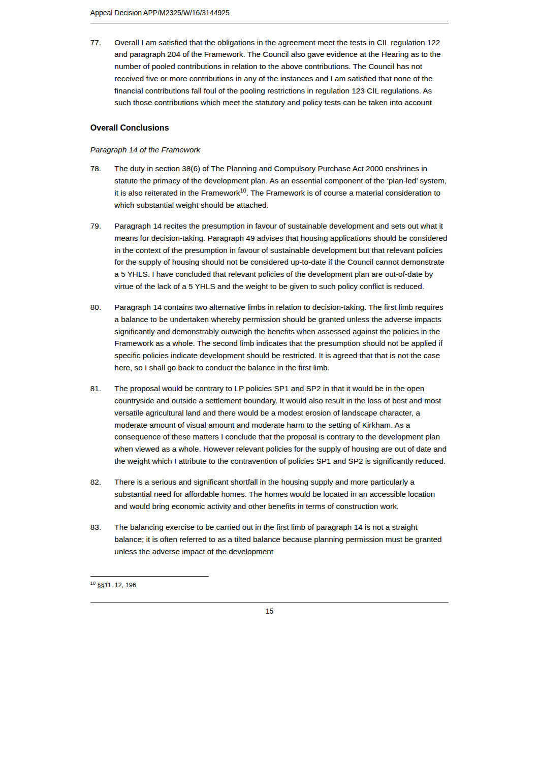Appeal Decision APP/M2325/W/16/3144925
77. Overall I am satisfied that the obligations in the agreement meet the tests in CIL regulation 122 and paragraph 204 of the Framework. The Council also gave evidence at the Hearing as to the number of pooled contributions in relation to the above contributions. The Council has not received five or more contributions in any of the instances and I am satisfied that none of the financial contributions fall foul of the pooling restrictions in regulation 123 CIL regulations. As such those contributions which meet the statutory and policy tests can be taken into account
Overall Conclusions
Paragraph 14 of the Framework
78. The duty in section 38(6) of The Planning and Compulsory Purchase Act 2000 enshrines in statute the primacy of the development plan. As an essential component of the ‘plan-led’ system, it is also reiterated in the Framework10. The Framework is of course a material consideration to which substantial weight should be attached.
79. Paragraph 14 recites the presumption in favour of sustainable development and sets out what it means for decision-taking. Paragraph 49 advises that housing applications should be considered in the context of the presumption in favour of sustainable development but that relevant policies for the supply of housing should not be considered up-to-date if the Council cannot demonstrate a 5 YHLS. I have concluded that relevant policies of the development plan are out-of-date by virtue of the lack of a 5 YHLS and the weight to be given to such policy conflict is reduced.
80. Paragraph 14 contains two alternative limbs in relation to decision-taking. The first limb requires a balance to be undertaken whereby permission should be granted unless the adverse impacts significantly and demonstrably outweigh the benefits when assessed against the policies in the Framework as a whole. The second limb indicates that the presumption should not be applied if specific policies indicate development should be restricted. It is agreed that that is not the case here, so I shall go back to conduct the balance in the first limb.
81. The proposal would be contrary to LP policies SP1 and SP2 in that it would be in the open countryside and outside a settlement boundary. It would also result in the loss of best and most versatile agricultural land and there would be a modest erosion of landscape character, a moderate amount of visual amount and moderate harm to the setting of Kirkham. As a consequence of these matters I conclude that the proposal is contrary to the development plan when viewed as a whole. However relevant policies for the supply of housing are out of date and the weight which I attribute to the contravention of policies SP1 and SP2 is significantly reduced.
82. There is a serious and significant shortfall in the housing supply and more particularly a substantial need for affordable homes. The homes would be located in an accessible location and would bring economic activity and other benefits in terms of construction work.
83. The balancing exercise to be carried out in the first limb of paragraph 14 is not a straight balance; it is often referred to as a tilted balance because planning permission must be granted unless the adverse impact of the development
10 §§11, 12, 196
15